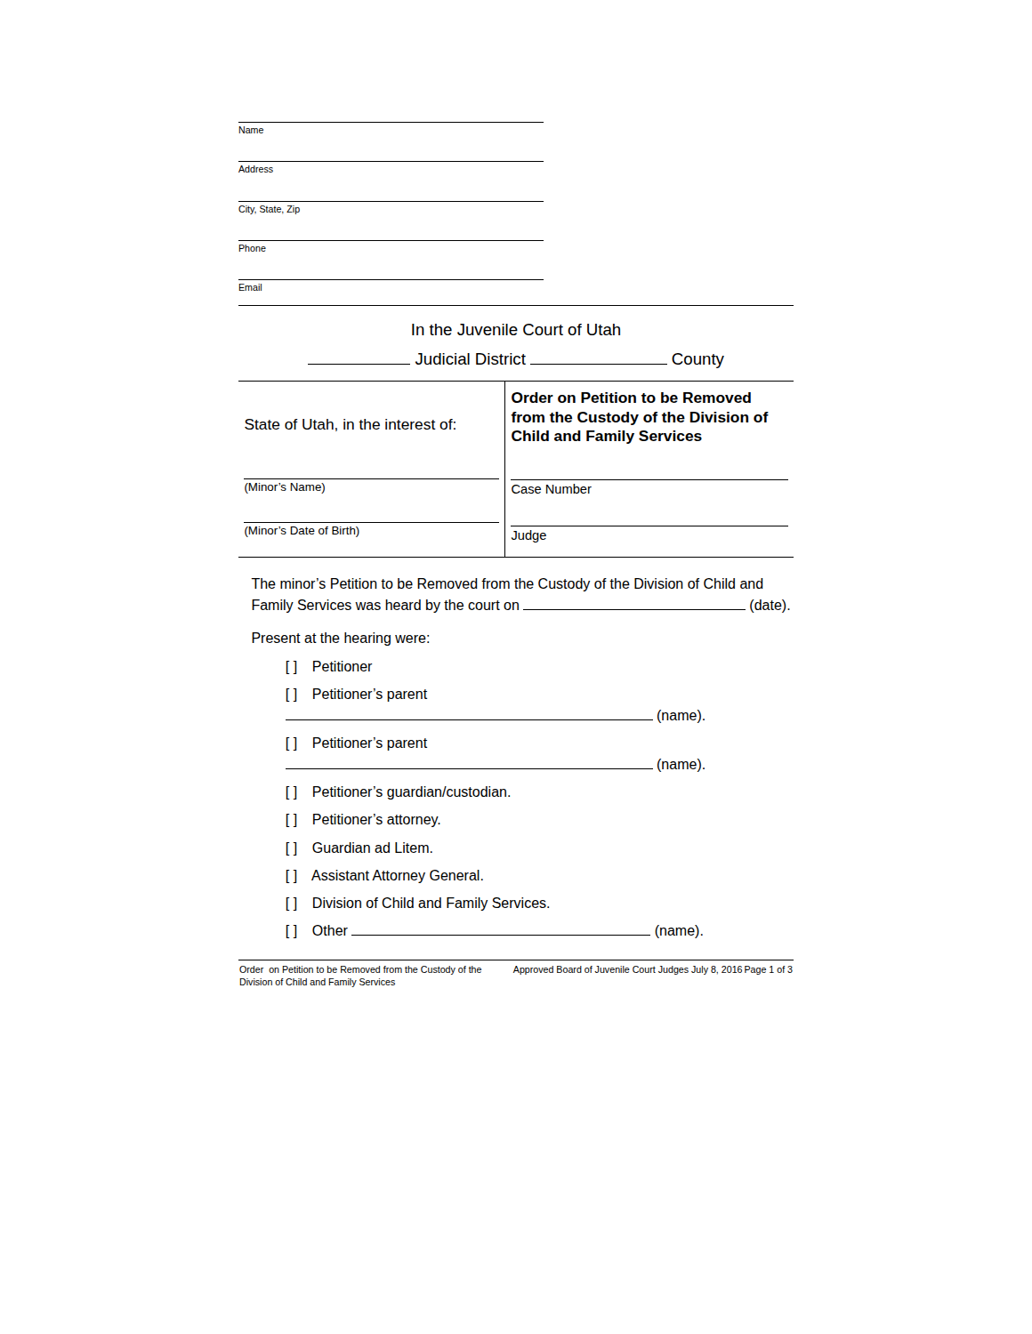Name
Address
City, State, Zip
Phone
Email
In the Juvenile Court of Utah
Judicial District County
| State of Utah, in the interest of: (Minor’s Name) (Minor’s Date of Birth) | Order on Petition to be Removed from the Custody of the Division of Child and Family Services Case Number Judge |
The minor’s Petition to be Removed from the Custody of the Division of Child and Family Services was heard by the court on (date).
Present at the hearing were:
[ ] Petitioner
[ ] Petitioner’s parent (name).
[ ] Petitioner’s parent (name).
[ ] Petitioner’s guardian/custodian.
[ ] Petitioner’s attorney.
[ ] Guardian ad Litem.
[ ] Assistant Attorney General.
[ ] Division of Child and Family Services.
[ ] Other (name).
| Order on Petition to be Removed from the Custody of the Division of Child and Family Services | Approved Board of Juvenile Court Judges July 8, 2016 | Page 1 of 3 |